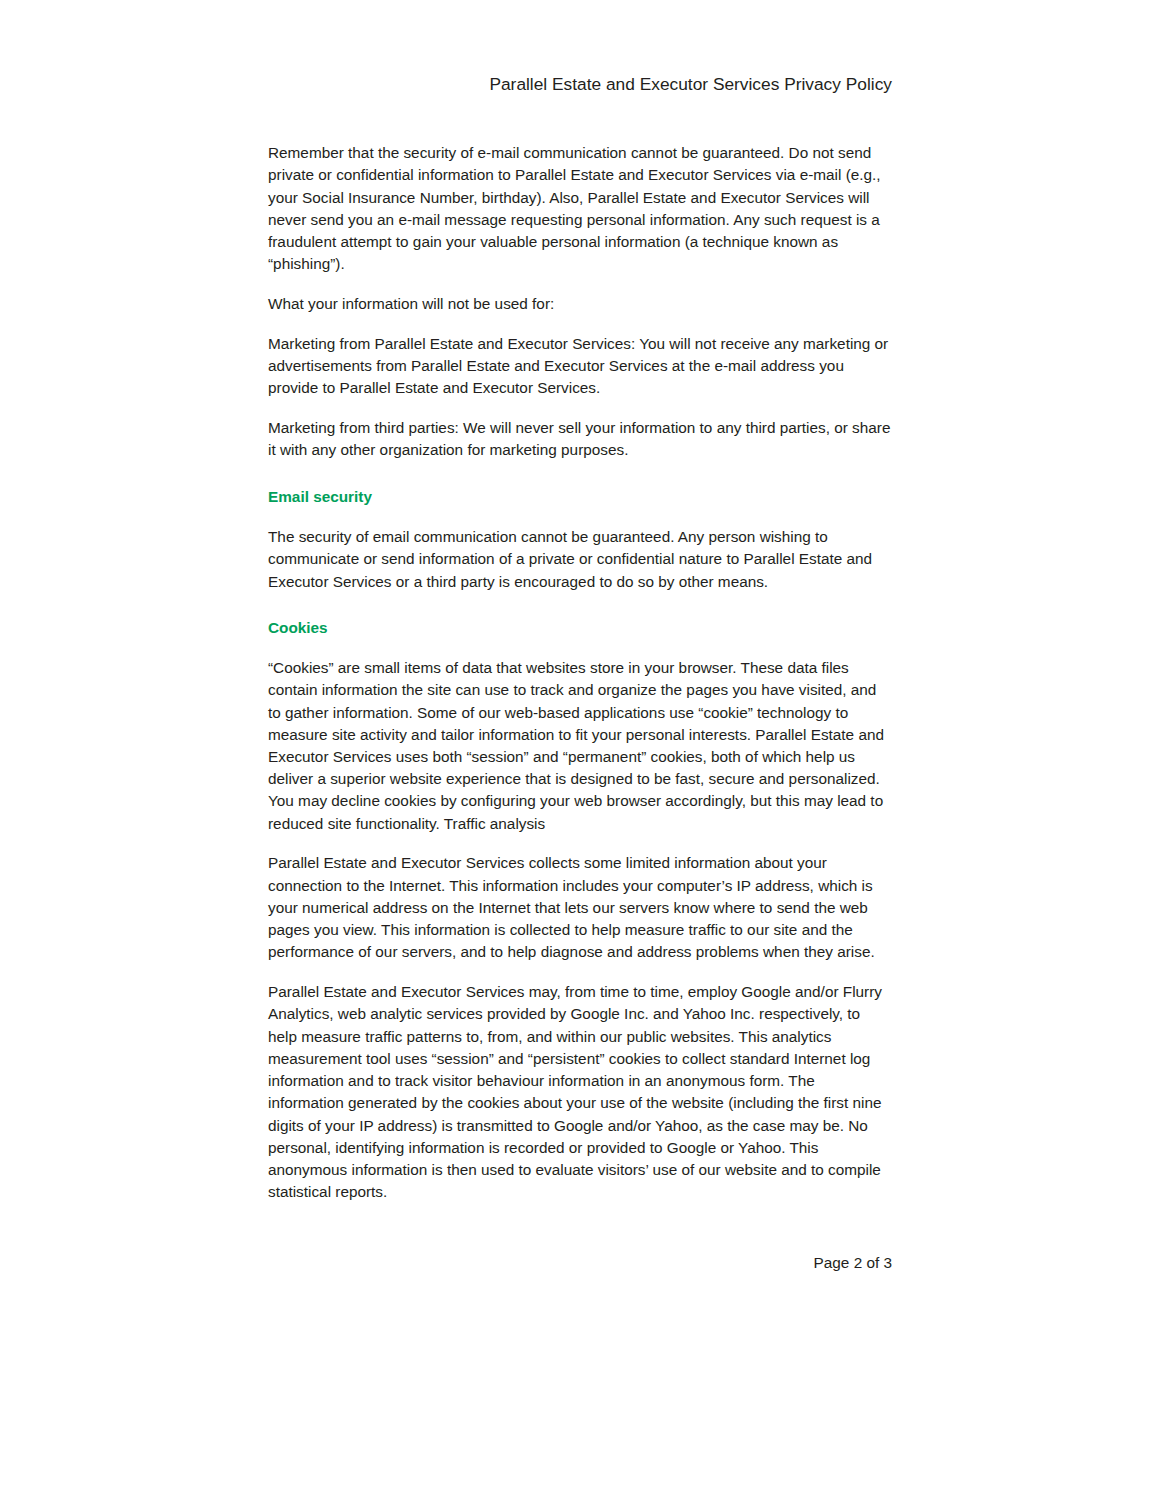Parallel Estate and Executor Services Privacy Policy
Remember that the security of e-mail communication cannot be guaranteed. Do not send private or confidential information to Parallel Estate and Executor Services via e-mail (e.g., your Social Insurance Number, birthday). Also, Parallel Estate and Executor Services will never send you an e-mail message requesting personal information. Any such request is a fraudulent attempt to gain your valuable personal information (a technique known as “phishing”).
What your information will not be used for:
Marketing from Parallel Estate and Executor Services: You will not receive any marketing or advertisements from Parallel Estate and Executor Services at the e-mail address you provide to Parallel Estate and Executor Services.
Marketing from third parties: We will never sell your information to any third parties, or share it with any other organization for marketing purposes.
Email security
The security of email communication cannot be guaranteed. Any person wishing to communicate or send information of a private or confidential nature to Parallel Estate and Executor Services or a third party is encouraged to do so by other means.
Cookies
“Cookies” are small items of data that websites store in your browser. These data files contain information the site can use to track and organize the pages you have visited, and to gather information. Some of our web-based applications use “cookie” technology to measure site activity and tailor information to fit your personal interests. Parallel Estate and Executor Services uses both “session” and “permanent” cookies, both of which help us deliver a superior website experience that is designed to be fast, secure and personalized. You may decline cookies by configuring your web browser accordingly, but this may lead to reduced site functionality. Traffic analysis
Parallel Estate and Executor Services collects some limited information about your connection to the Internet. This information includes your computer’s IP address, which is your numerical address on the Internet that lets our servers know where to send the web pages you view. This information is collected to help measure traffic to our site and the performance of our servers, and to help diagnose and address problems when they arise.
Parallel Estate and Executor Services may, from time to time, employ Google and/or Flurry Analytics, web analytic services provided by Google Inc. and Yahoo Inc. respectively, to help measure traffic patterns to, from, and within our public websites. This analytics measurement tool uses “session” and “persistent” cookies to collect standard Internet log information and to track visitor behaviour information in an anonymous form. The information generated by the cookies about your use of the website (including the first nine digits of your IP address) is transmitted to Google and/or Yahoo, as the case may be. No personal, identifying information is recorded or provided to Google or Yahoo. This anonymous information is then used to evaluate visitors’ use of our website and to compile statistical reports.
Page 2 of 3